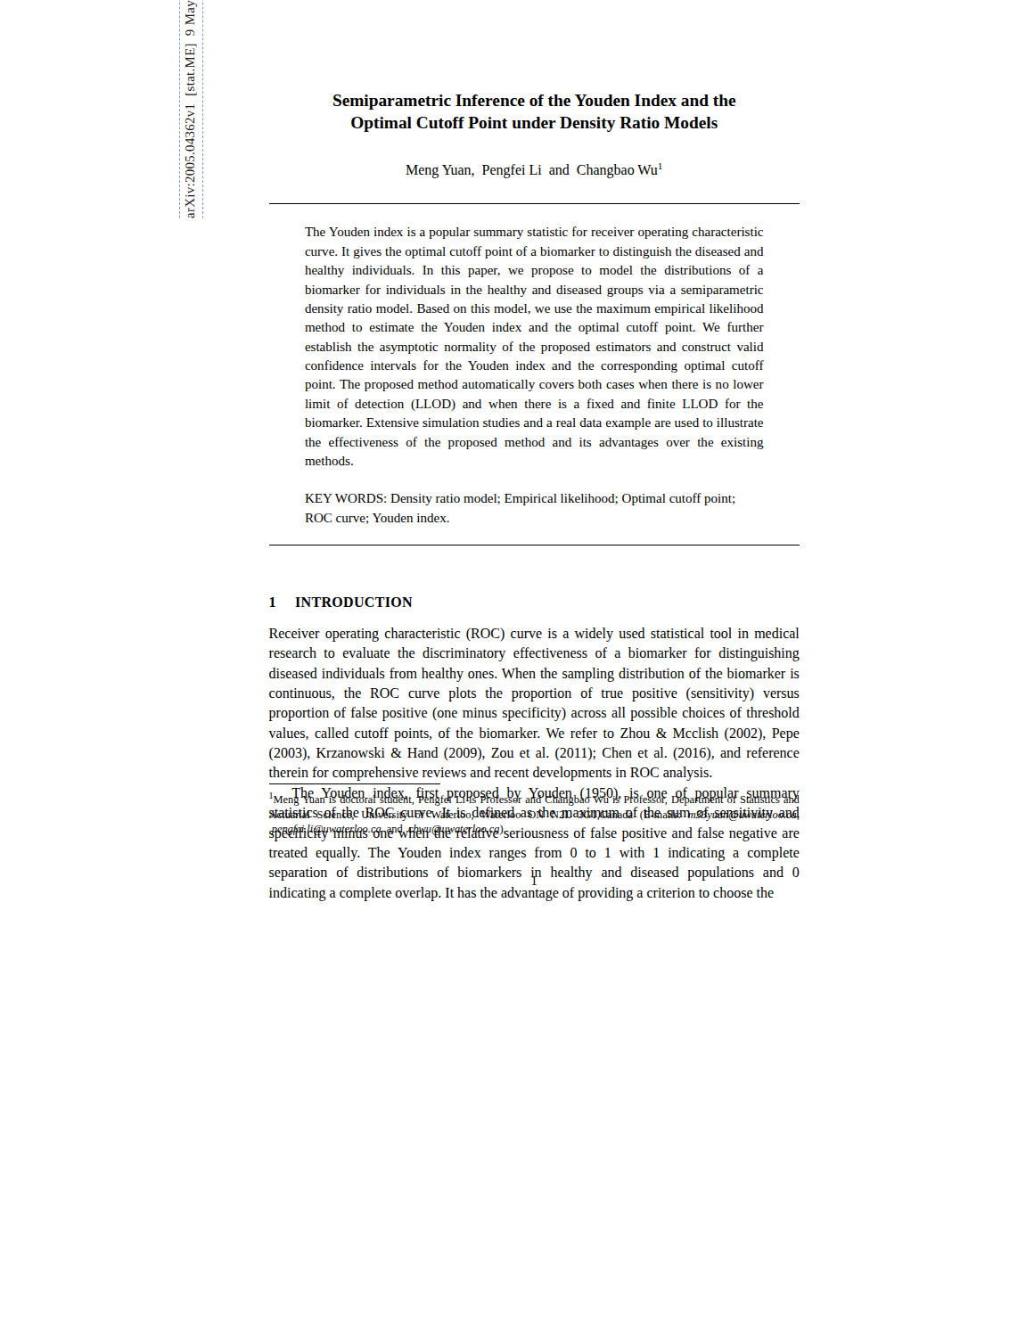arXiv:2005.04362v1 [stat.ME] 9 May 2020
Semiparametric Inference of the Youden Index and the
Optimal Cutoff Point under Density Ratio Models
Meng Yuan, Pengfei Li and Changbao Wu1
The Youden index is a popular summary statistic for receiver operating characteristic curve. It gives the optimal cutoff point of a biomarker to distinguish the diseased and healthy individuals. In this paper, we propose to model the distributions of a biomarker for individuals in the healthy and diseased groups via a semiparametric density ratio model. Based on this model, we use the maximum empirical likelihood method to estimate the Youden index and the optimal cutoff point. We further establish the asymptotic normality of the proposed estimators and construct valid confidence intervals for the Youden index and the corresponding optimal cutoff point. The proposed method automatically covers both cases when there is no lower limit of detection (LLOD) and when there is a fixed and finite LLOD for the biomarker. Extensive simulation studies and a real data example are used to illustrate the effectiveness of the proposed method and its advantages over the existing methods.
KEY WORDS: Density ratio model; Empirical likelihood; Optimal cutoff point; ROC curve; Youden index.
1 INTRODUCTION
Receiver operating characteristic (ROC) curve is a widely used statistical tool in medical research to evaluate the discriminatory effectiveness of a biomarker for distinguishing diseased individuals from healthy ones. When the sampling distribution of the biomarker is continuous, the ROC curve plots the proportion of true positive (sensitivity) versus proportion of false positive (one minus specificity) across all possible choices of threshold values, called cutoff points, of the biomarker. We refer to Zhou & Mcclish (2002), Pepe (2003), Krzanowski & Hand (2009), Zou et al. (2011); Chen et al. (2016), and reference therein for comprehensive reviews and recent developments in ROC analysis.
The Youden index, first proposed by Youden (1950), is one of popular summary statistics of the ROC curve. It is defined as the maximum of the sum of sensitivity and specificity minus one when the relative seriousness of false positive and false negative are treated equally. The Youden index ranges from 0 to 1 with 1 indicating a complete separation of distributions of biomarkers in healthy and diseased populations and 0 indicating a complete overlap. It has the advantage of providing a criterion to choose the
1Meng Yuan is doctoral student, Pengfei Li is Professor and Changbao Wu is Professor, Department of Statistics and Actuarial Science, University of Waterloo, Waterloo ON N2L 3G1,Canada (E-mails: m33yuan@uwaterloo.ca, pengfei.li@uwaterloo.ca and cbwu@uwaterloo.ca).
1